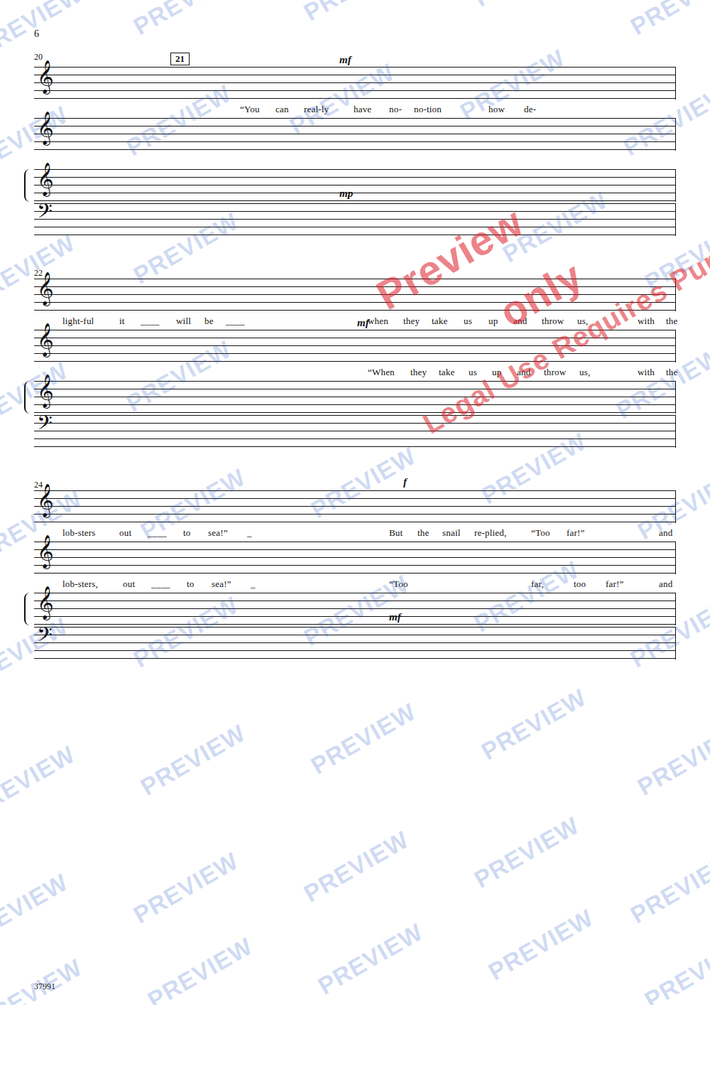6
2021
𝄞 mf
“You can real‑ly have no‑ no‑tion how de‑
𝄞
𝄞 mp
𝄢
22
𝄞
light‑ful it ____ will be ____ when they take us up and throw us, with the
𝄞 mf
“When they take us up and throw us, with the
𝄞
𝄢
24
𝄞 f
lob‑sters out ____ to sea!” _ But the snail re‑plied, “Too far!” and
𝄞
lob‑sters, out ____ to sea!” _ “Too far, too far!” and
𝄞 mf
𝄢
37991
PREVIEW
PREVIEW
PREVIEW
PREVIEW
PREVIEW
PREVIEW
PREVIEW
PREVIEW
PREVIEW
PREVIEW
PREVIEW
PREVIEW
PREVIEW
PREVIEW
Preview
only
Legal Use Requires Purchase
PREVIEW
PREVIEW
PREVIEW
PREVIEW
PREVIEW
PREVIEW
PREVIEW
PREVIEW
PREVIEW
PREVIEW
PREVIEW
PREVIEW
PREVIEW
PREVIEW
PREVIEW
PREVIEW
PREVIEW
PREVIEW
PREVIEW
PREVIEW
PREVIEW
PREVIEW
PREVIEW
PREVIEW
PREVIEW
PREVIEW
PREVIEW
PREVIEW